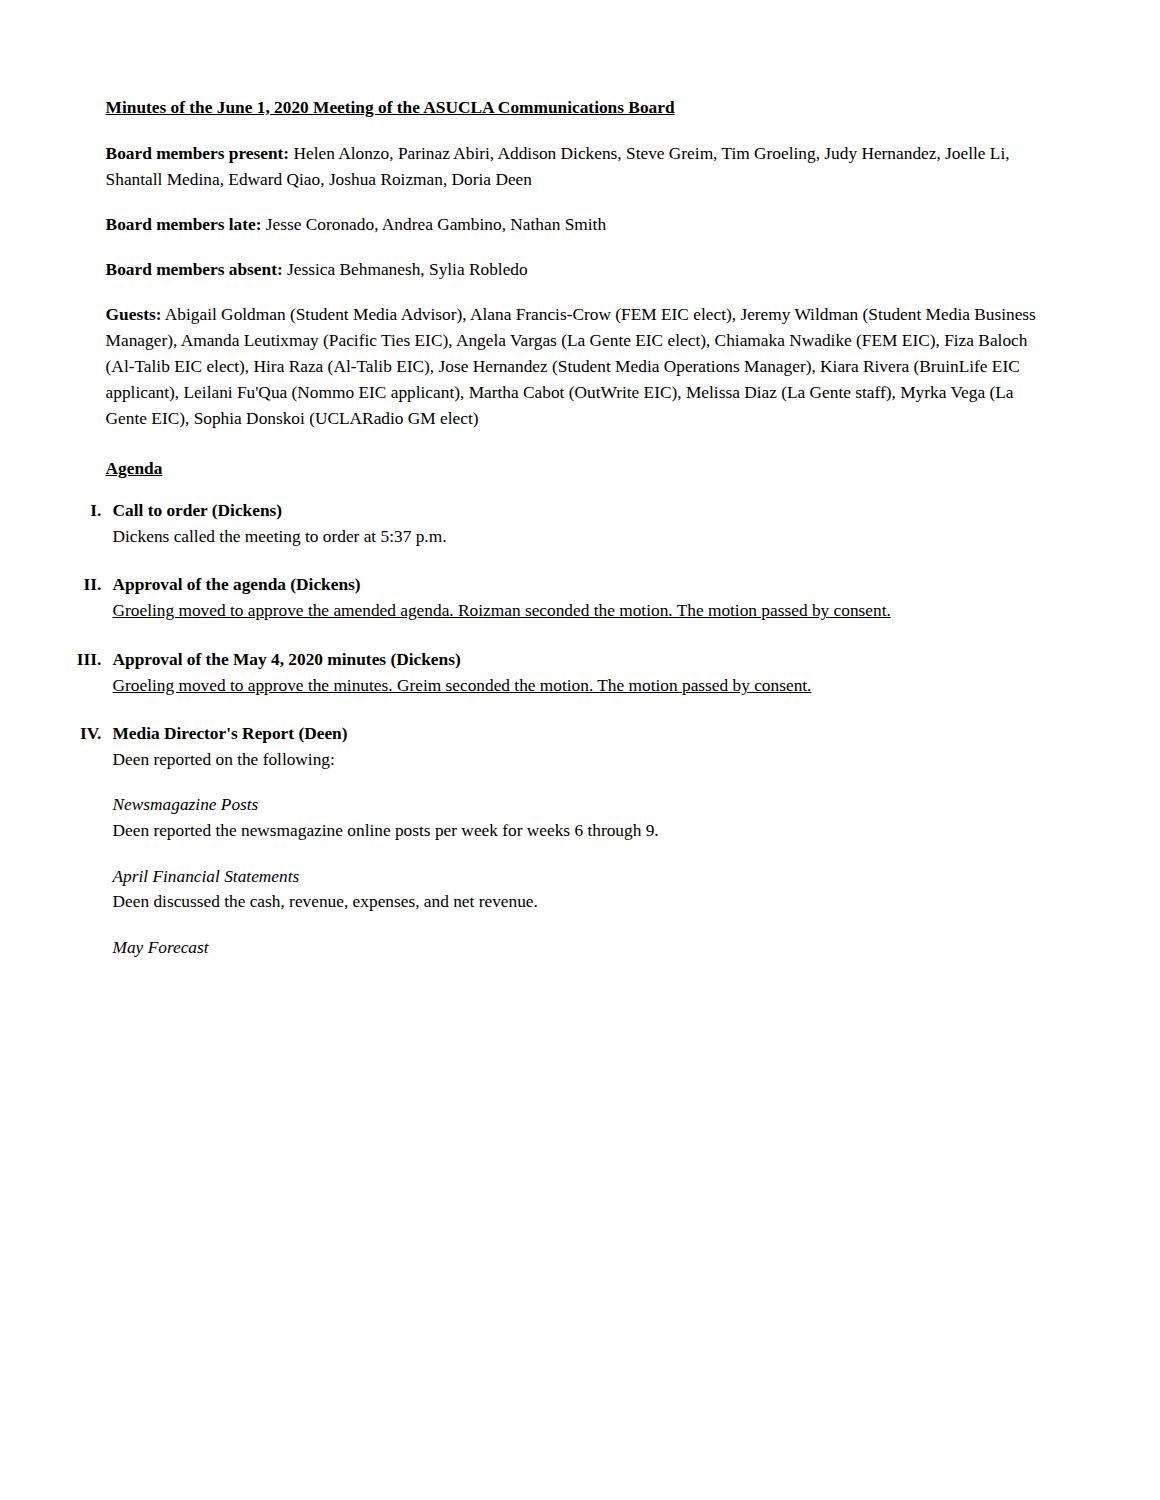Minutes of the June 1, 2020 Meeting of the ASUCLA Communications Board
Board members present: Helen Alonzo, Parinaz Abiri, Addison Dickens, Steve Greim, Tim Groeling, Judy Hernandez, Joelle Li, Shantall Medina, Edward Qiao, Joshua Roizman, Doria Deen
Board members late: Jesse Coronado, Andrea Gambino, Nathan Smith
Board members absent: Jessica Behmanesh, Sylia Robledo
Guests: Abigail Goldman (Student Media Advisor), Alana Francis-Crow (FEM EIC elect), Jeremy Wildman (Student Media Business Manager), Amanda Leutixmay (Pacific Ties EIC), Angela Vargas (La Gente EIC elect), Chiamaka Nwadike (FEM EIC), Fiza Baloch (Al-Talib EIC elect), Hira Raza (Al-Talib EIC), Jose Hernandez (Student Media Operations Manager), Kiara Rivera (BruinLife EIC applicant), Leilani Fu'Qua (Nommo EIC applicant), Martha Cabot (OutWrite EIC), Melissa Diaz (La Gente staff), Myrka Vega (La Gente EIC), Sophia Donskoi (UCLARadio GM elect)
Agenda
Call to order (Dickens) Dickens called the meeting to order at 5:37 p.m.
Approval of the agenda (Dickens) Groeling moved to approve the amended agenda. Roizman seconded the motion. The motion passed by consent.
Approval of the May 4, 2020 minutes (Dickens) Groeling moved to approve the minutes. Greim seconded the motion. The motion passed by consent.
Media Director's Report (Deen) Deen reported on the following:
Newsmagazine Posts Deen reported the newsmagazine online posts per week for weeks 6 through 9.
April Financial Statements Deen discussed the cash, revenue, expenses, and net revenue.
May Forecast